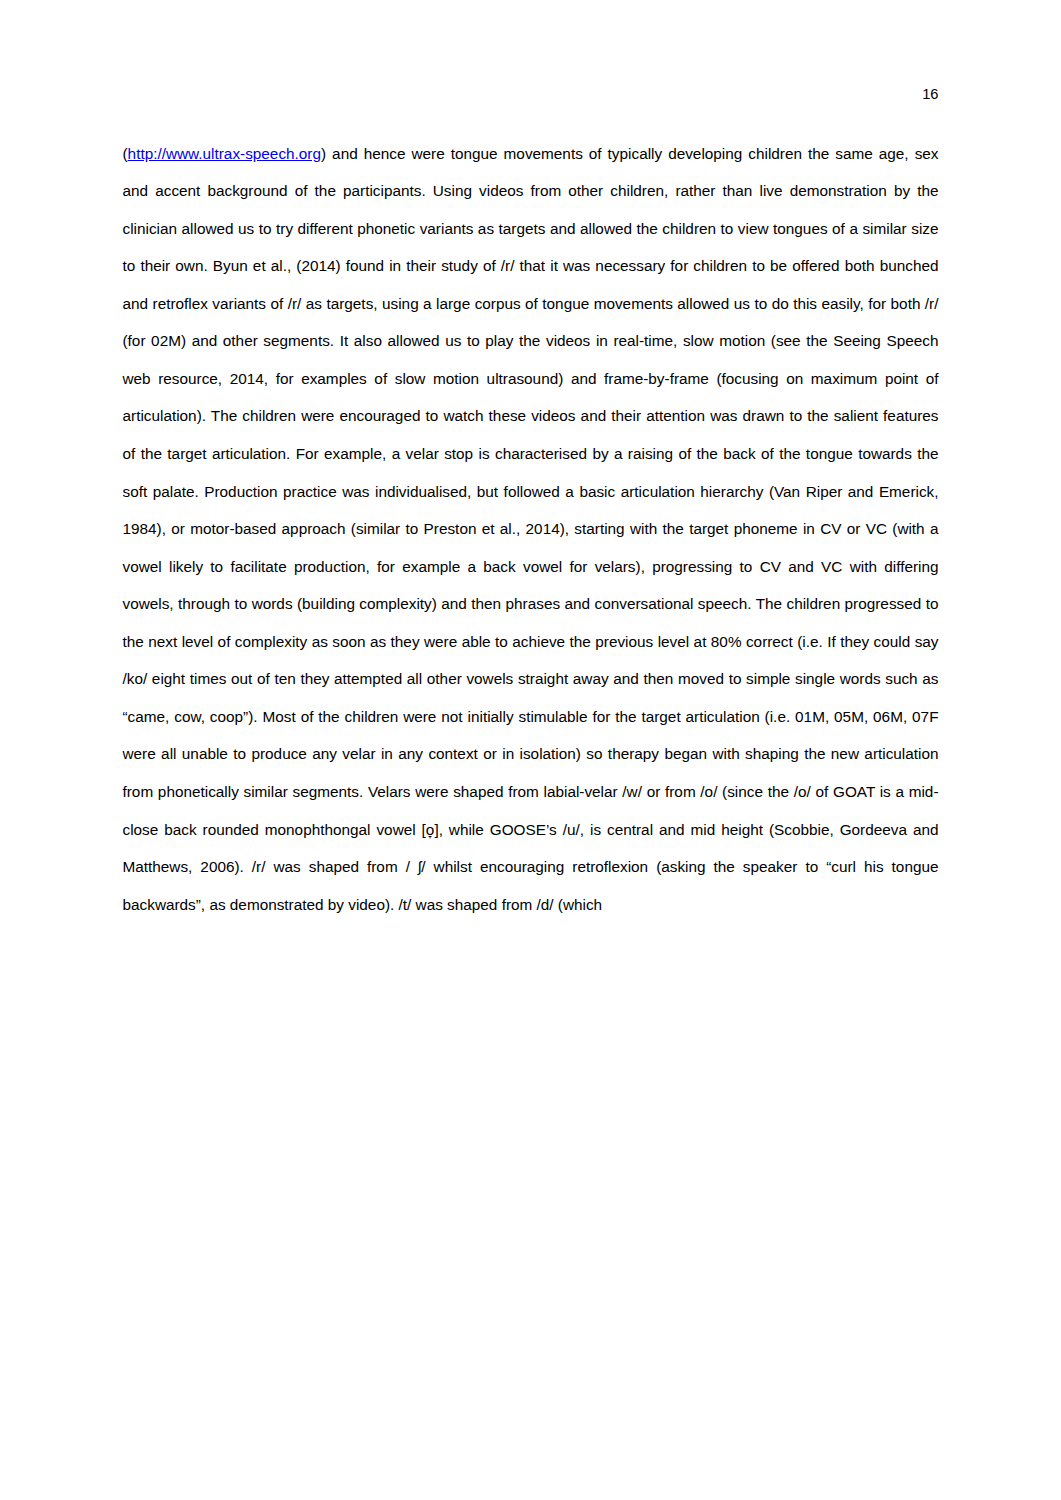16
(http://www.ultrax-speech.org) and hence were tongue movements of typically developing children the same age, sex and accent background of the participants. Using videos from other children, rather than live demonstration by the clinician allowed us to try different phonetic variants as targets and allowed the children to view tongues of a similar size to their own. Byun et al., (2014) found in their study of /r/ that it was necessary for children to be offered both bunched and retroflex variants of /r/ as targets, using a large corpus of tongue movements allowed us to do this easily, for both /r/ (for 02M) and other segments. It also allowed us to play the videos in real-time, slow motion (see the Seeing Speech web resource, 2014, for examples of slow motion ultrasound) and frame-by-frame (focusing on maximum point of articulation). The children were encouraged to watch these videos and their attention was drawn to the salient features of the target articulation. For example, a velar stop is characterised by a raising of the back of the tongue towards the soft palate. Production practice was individualised, but followed a basic articulation hierarchy (Van Riper and Emerick, 1984), or motor-based approach (similar to Preston et al., 2014), starting with the target phoneme in CV or VC (with a vowel likely to facilitate production, for example a back vowel for velars), progressing to CV and VC with differing vowels, through to words (building complexity) and then phrases and conversational speech. The children progressed to the next level of complexity as soon as they were able to achieve the previous level at 80% correct (i.e. If they could say /ko/ eight times out of ten they attempted all other vowels straight away and then moved to simple single words such as “came, cow, coop”). Most of the children were not initially stimulable for the target articulation (i.e. 01M, 05M, 06M, 07F were all unable to produce any velar in any context or in isolation) so therapy began with shaping the new articulation from phonetically similar segments. Velars were shaped from labial-velar /w/ or from /o/ (since the /o/ of GOAT is a mid-close back rounded monophthongal vowel [o̞], while GOOSE’s /u/, is central and mid height (Scobbie, Gordeeva and Matthews, 2006). /r/ was shaped from / ʃ/ whilst encouraging retroflexion (asking the speaker to “curl his tongue backwards”, as demonstrated by video). /t/ was shaped from /d/ (which